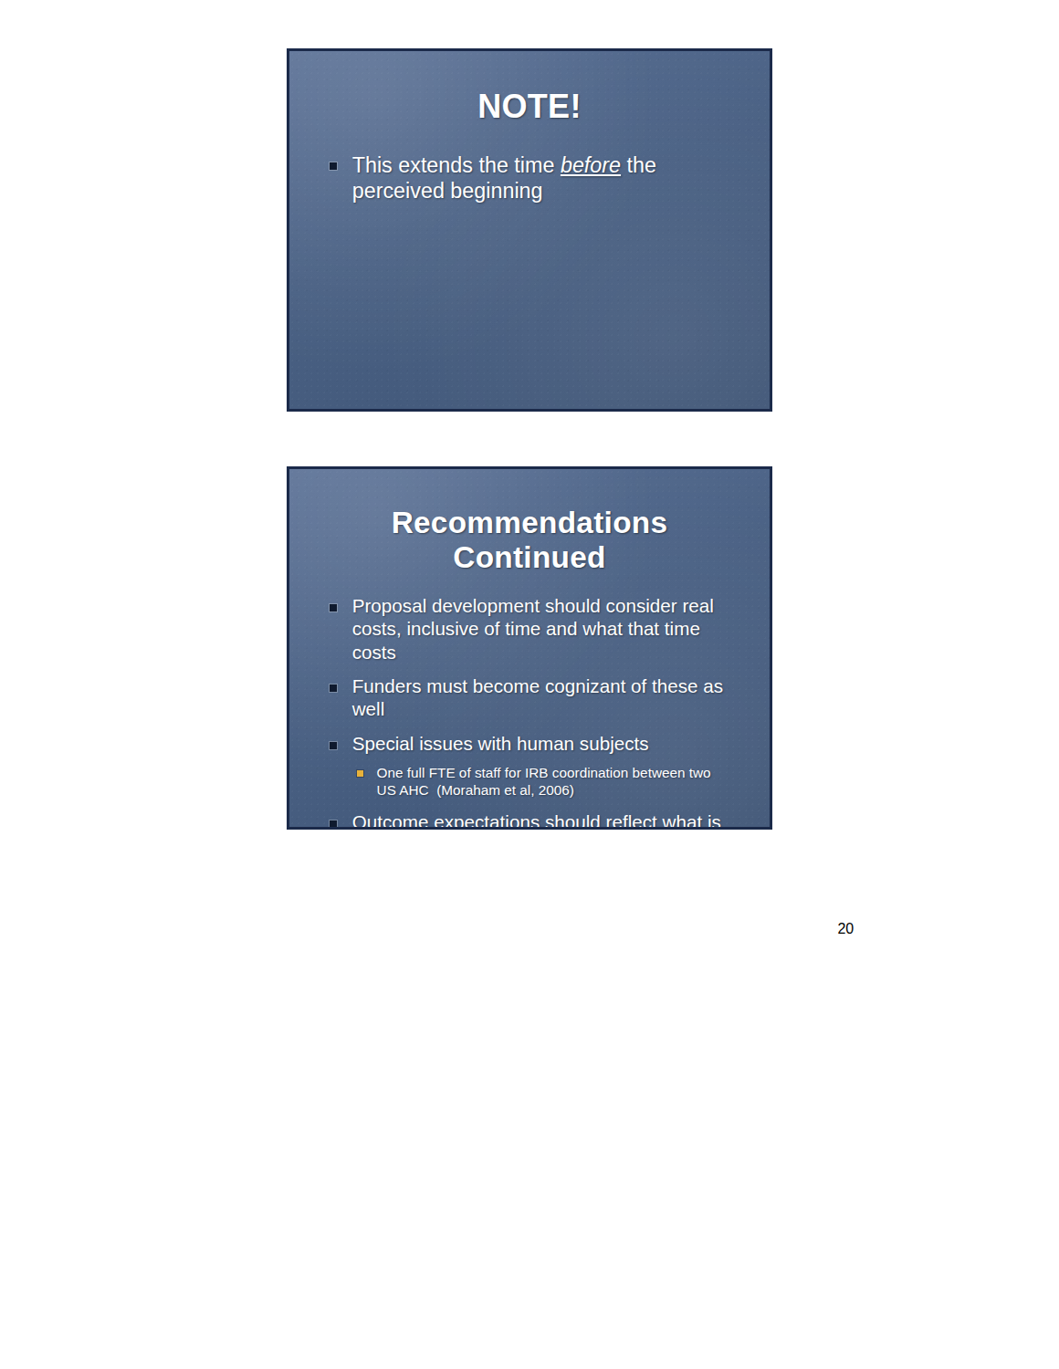NOTE!
This extends the time before the perceived beginning
Recommendations Continued
Proposal development should consider real costs, inclusive of time and what that time costs
Funders must become cognizant of these as well
Special issues with human subjects
One full FTE of staff for IRB coordination between two US AHC (Moraham et al, 2006)
Outcome expectations should reflect what is possible, by type of collaborative
Implications for faculty reward and retention system
20